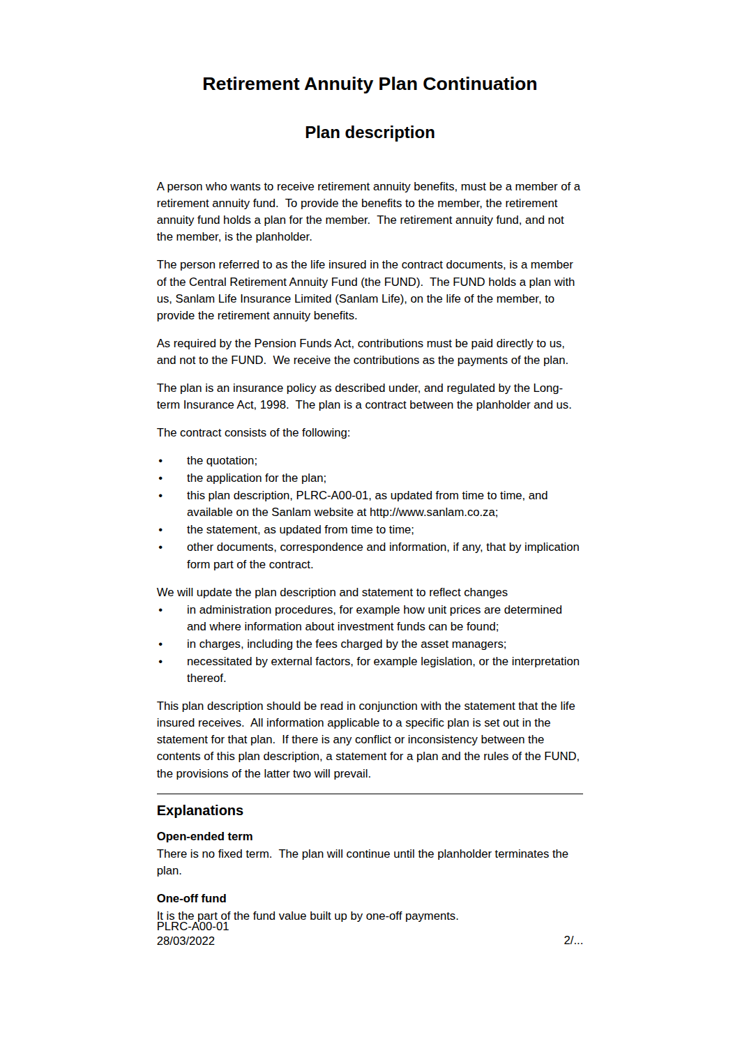Retirement Annuity Plan Continuation
Plan description
A person who wants to receive retirement annuity benefits, must be a member of a retirement annuity fund. To provide the benefits to the member, the retirement annuity fund holds a plan for the member. The retirement annuity fund, and not the member, is the planholder.
The person referred to as the life insured in the contract documents, is a member of the Central Retirement Annuity Fund (the FUND). The FUND holds a plan with us, Sanlam Life Insurance Limited (Sanlam Life), on the life of the member, to provide the retirement annuity benefits.
As required by the Pension Funds Act, contributions must be paid directly to us, and not to the FUND. We receive the contributions as the payments of the plan.
The plan is an insurance policy as described under, and regulated by the Long-term Insurance Act, 1998. The plan is a contract between the planholder and us.
The contract consists of the following:
the quotation;
the application for the plan;
this plan description, PLRC-A00-01, as updated from time to time, and available on the Sanlam website at http://www.sanlam.co.za;
the statement, as updated from time to time;
other documents, correspondence and information, if any, that by implication form part of the contract.
We will update the plan description and statement to reflect changes
in administration procedures, for example how unit prices are determined and where information about investment funds can be found;
in charges, including the fees charged by the asset managers;
necessitated by external factors, for example legislation, or the interpretation thereof.
This plan description should be read in conjunction with the statement that the life insured receives. All information applicable to a specific plan is set out in the statement for that plan. If there is any conflict or inconsistency between the contents of this plan description, a statement for a plan and the rules of the FUND, the provisions of the latter two will prevail.
Explanations
Open-ended term
There is no fixed term. The plan will continue until the planholder terminates the plan.
One-off fund
It is the part of the fund value built up by one-off payments.
PLRC-A00-01
28/03/2022
2/...